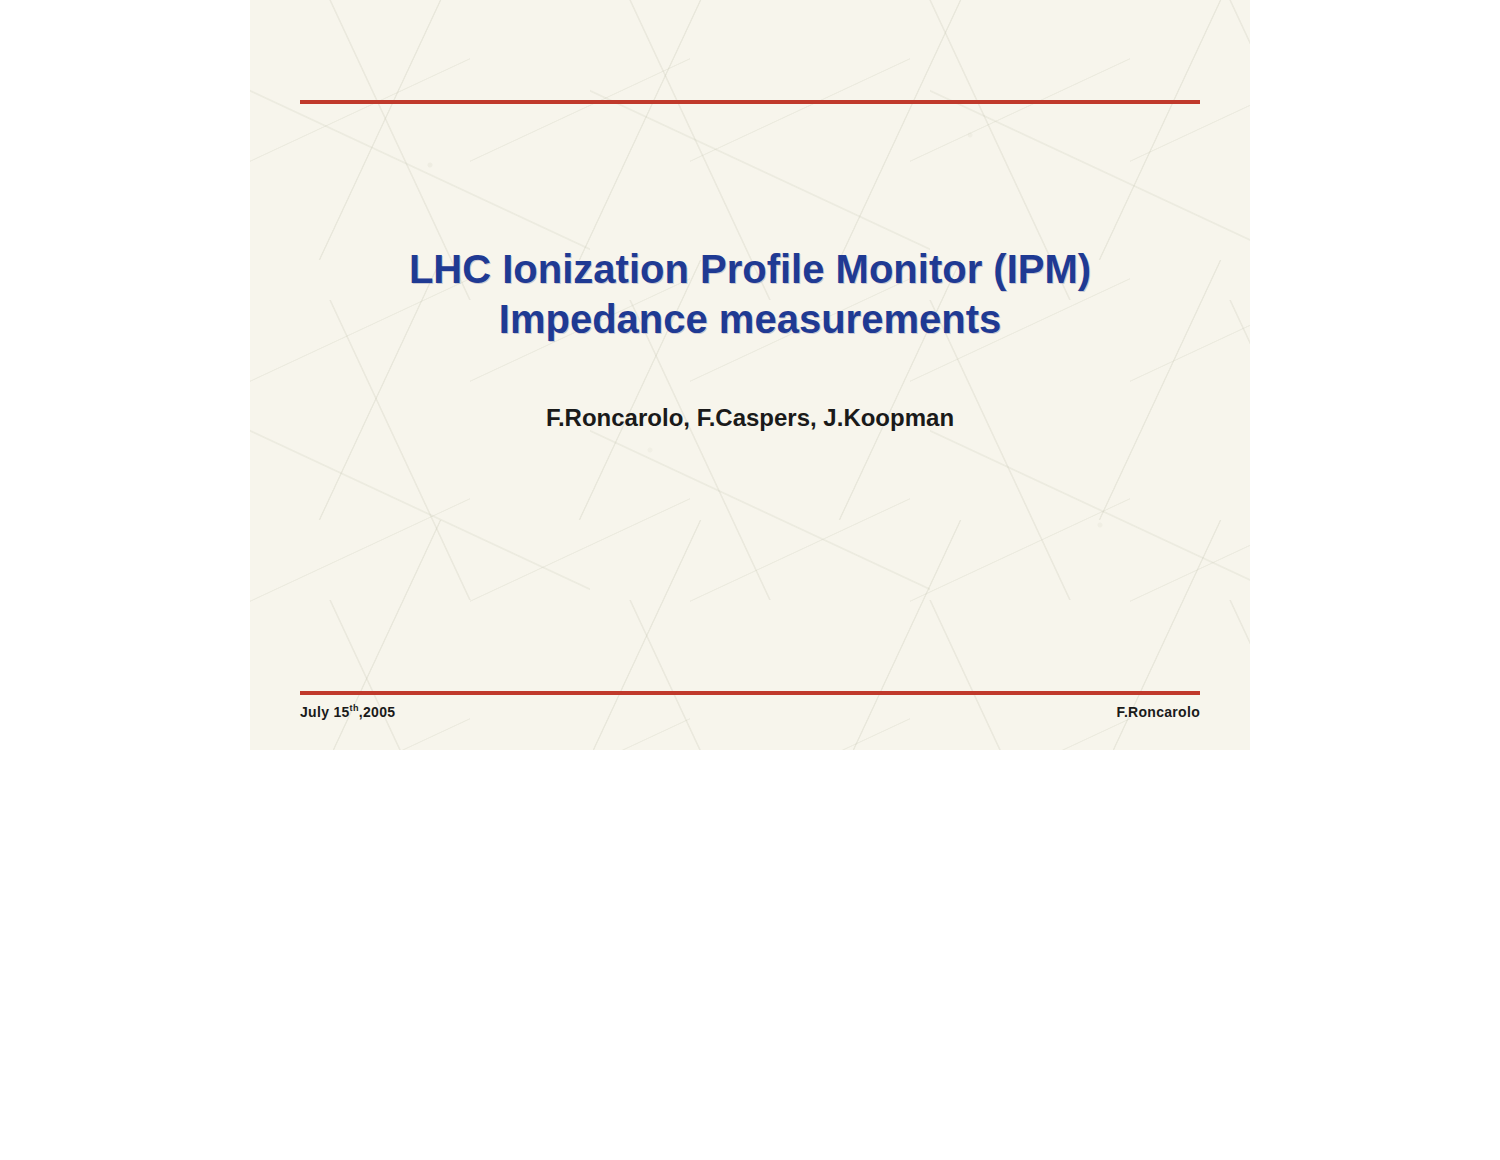LHC Ionization Profile Monitor (IPM)
Impedance measurements
F.Roncarolo, F.Caspers, J.Koopman
July 15th,2005 F.Roncarolo